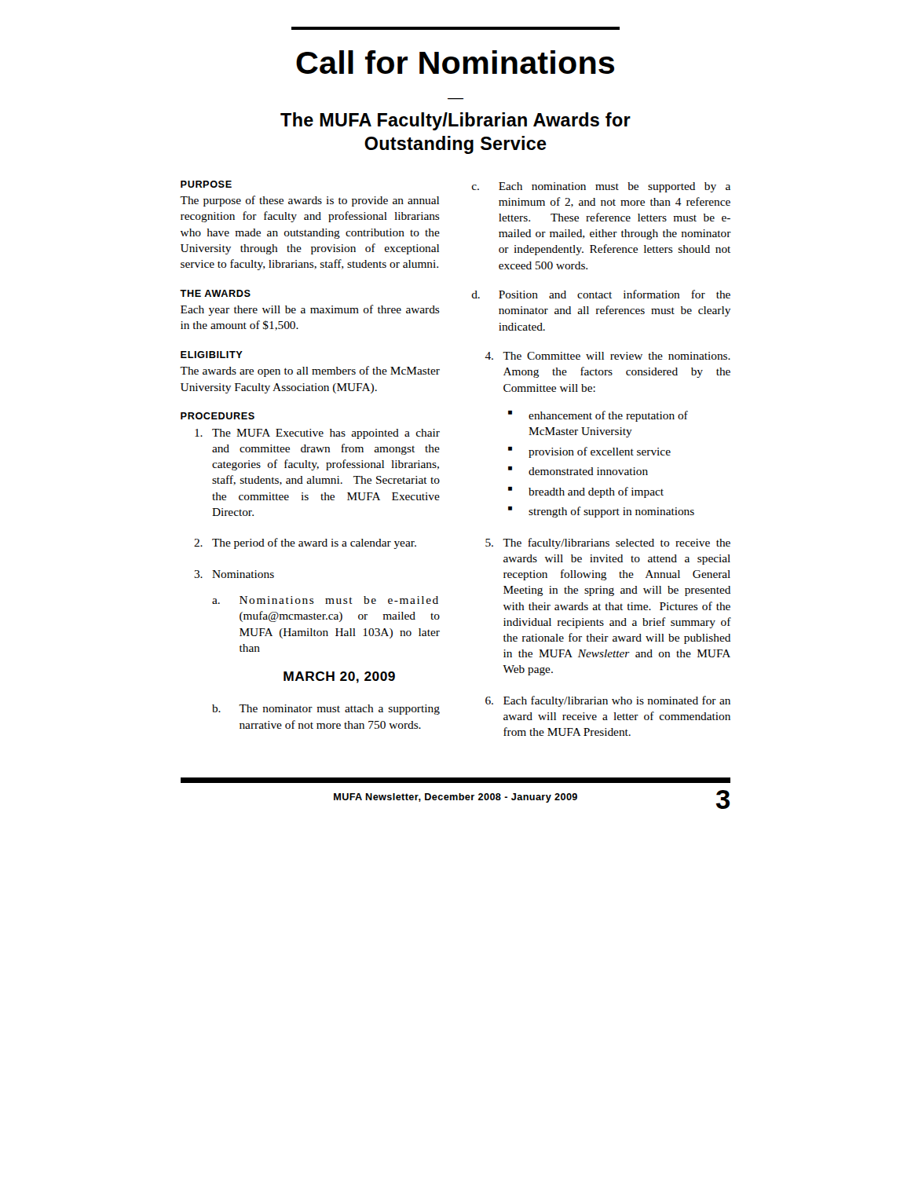Call for Nominations
—
The MUFA Faculty/Librarian Awards for
Outstanding Service
Purpose
The purpose of these awards is to provide an annual recognition for faculty and professional librarians who have made an outstanding contribution to the University through the provision of exceptional service to faculty, librarians, staff, students or alumni.
The Awards
Each year there will be a maximum of three awards in the amount of $1,500.
Eligibility
The awards are open to all members of the McMaster University Faculty Association (MUFA).
Procedures
1. The MUFA Executive has appointed a chair and committee drawn from amongst the categories of faculty, professional librarians, staff, students, and alumni. The Secretariat to the committee is the MUFA Executive Director.
2. The period of the award is a calendar year.
3. Nominations
a. Nominations must be e-mailed (mufa@mcmaster.ca) or mailed to MUFA (Hamilton Hall 103A) no later than
MARCH 20, 2009
b. The nominator must attach a supporting narrative of not more than 750 words.
c. Each nomination must be supported by a minimum of 2, and not more than 4 reference letters. These reference letters must be e-mailed or mailed, either through the nominator or independently. Reference letters should not exceed 500 words.
d. Position and contact information for the nominator and all references must be clearly indicated.
4. The Committee will review the nominations. Among the factors considered by the Committee will be:
enhancement of the reputation of McMaster University
provision of excellent service
demonstrated innovation
breadth and depth of impact
strength of support in nominations
5. The faculty/librarians selected to receive the awards will be invited to attend a special reception following the Annual General Meeting in the spring and will be presented with their awards at that time. Pictures of the individual recipients and a brief summary of the rationale for their award will be published in the MUFA Newsletter and on the MUFA Web page.
6. Each faculty/librarian who is nominated for an award will receive a letter of commendation from the MUFA President.
MUFA Newsletter, December 2008 - January 2009
3